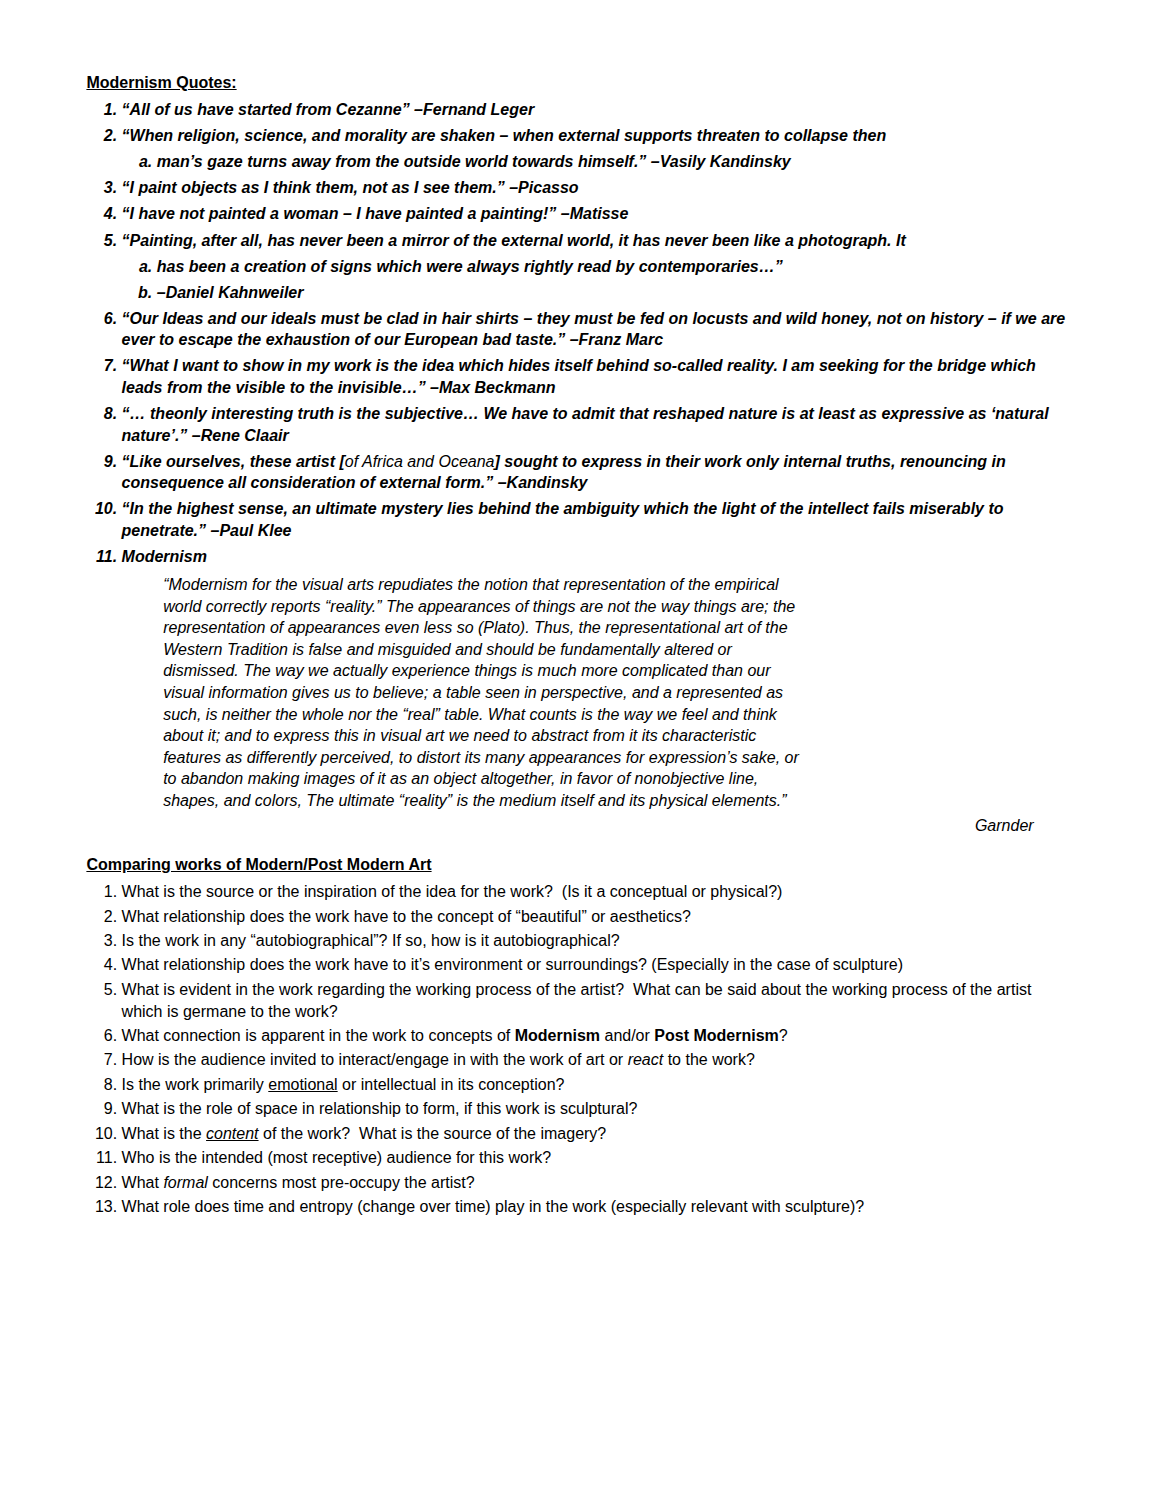Modernism Quotes:
“All of us have started from Cezanne” –Fernand Leger
“When religion, science, and morality are shaken – when external supports threaten to collapse then
man’s gaze turns away from the outside world towards himself.” –Vasily Kandinsky
“I paint objects as I think them, not as I see them.” –Picasso
“I have not painted a woman – I have painted a painting!” –Matisse
“Painting, after all, has never been a mirror of the external world, it has never been like a photograph. It
has been a creation of signs which were always rightly read by contemporaries…”
–Daniel Kahnweiler
“Our Ideas and our ideals must be clad in hair shirts – they must be fed on locusts and wild honey, not on history – if we are ever to escape the exhaustion of our European bad taste.” –Franz Marc
“What I want to show in my work is the idea which hides itself behind so-called reality. I am seeking for the bridge which leads from the visible to the invisible…” –Max Beckmann
“… theonly interesting truth is the subjective… We have to admit that reshaped nature is at least as expressive as ‘natural nature’.” –Rene Claair
“Like ourselves, these artist [of Africa and Oceana] sought to express in their work only internal truths, renouncing in consequence all consideration of external form.” –Kandinsky
“In the highest sense, an ultimate mystery lies behind the ambiguity which the light of the intellect fails miserably to penetrate.” –Paul Klee
Modernism
“Modernism for the visual arts repudiates the notion that representation of the empirical world correctly reports “reality.” The appearances of things are not the way things are; the representation of appearances even less so (Plato). Thus, the representational art of the Western Tradition is false and misguided and should be fundamentally altered or dismissed. The way we actually experience things is much more complicated than our visual information gives us to believe; a table seen in perspective, and a represented as such, is neither the whole nor the “real” table. What counts is the way we feel and think about it; and to express this in visual art we need to abstract from it its characteristic features as differently perceived, to distort its many appearances for expression’s sake, or to abandon making images of it as an object altogether, in favor of nonobjective line, shapes, and colors, The ultimate “reality” is the medium itself and its physical elements.”
Garnder
Comparing works of Modern/Post Modern Art
What is the source or the inspiration of the idea for the work? (Is it a conceptual or physical?)
What relationship does the work have to the concept of “beautiful” or aesthetics?
Is the work in any “autobiographical”? If so, how is it autobiographical?
What relationship does the work have to it’s environment or surroundings? (Especially in the case of sculpture)
What is evident in the work regarding the working process of the artist? What can be said about the working process of the artist which is germane to the work?
What connection is apparent in the work to concepts of Modernism and/or Post Modernism?
How is the audience invited to interact/engage in with the work of art or react to the work?
Is the work primarily emotional or intellectual in its conception?
What is the role of space in relationship to form, if this work is sculptural?
What is the content of the work? What is the source of the imagery?
Who is the intended (most receptive) audience for this work?
What formal concerns most pre-occupy the artist?
What role does time and entropy (change over time) play in the work (especially relevant with sculpture)?